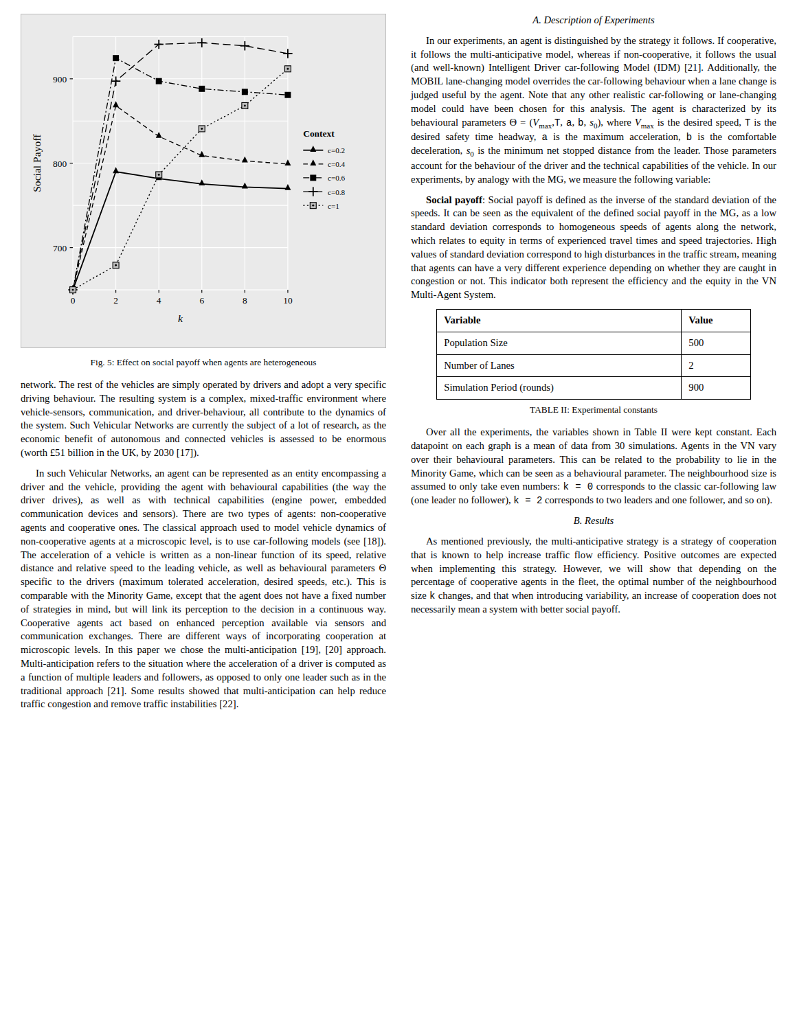700 800 900 0 2 4 6 8 10 k Social Payoff Context c=0.2 c=0.4 c=0.6 c=0.8 c=1
Fig. 5: Effect on social payoff when agents are heterogeneous
network. The rest of the vehicles are simply operated by drivers and adopt a very specific driving behaviour. The resulting system is a complex, mixed-traffic environment where vehicle-sensors, communication, and driver-behaviour, all contribute to the dynamics of the system. Such Vehicular Networks are currently the subject of a lot of research, as the economic benefit of autonomous and connected vehicles is assessed to be enormous (worth £51 billion in the UK, by 2030 [17]).
In such Vehicular Networks, an agent can be represented as an entity encompassing a driver and the vehicle, providing the agent with behavioural capabilities (the way the driver drives), as well as with technical capabilities (engine power, embedded communication devices and sensors). There are two types of agents: non-cooperative agents and cooperative ones. The classical approach used to model vehicle dynamics of non-cooperative agents at a microscopic level, is to use car-following models (see [18]). The acceleration of a vehicle is written as a non-linear function of its speed, relative distance and relative speed to the leading vehicle, as well as behavioural parameters Θ specific to the drivers (maximum tolerated acceleration, desired speeds, etc.). This is comparable with the Minority Game, except that the agent does not have a fixed number of strategies in mind, but will link its perception to the decision in a continuous way. Cooperative agents act based on enhanced perception available via sensors and communication exchanges. There are different ways of incorporating cooperation at microscopic levels. In this paper we chose the multi-anticipation [19], [20] approach. Multi-anticipation refers to the situation where the acceleration of a driver is computed as a function of multiple leaders and followers, as opposed to only one leader such as in the traditional approach [21]. Some results showed that multi-anticipation can help reduce traffic congestion and remove traffic instabilities [22].
A. Description of Experiments
In our experiments, an agent is distinguished by the strategy it follows. If cooperative, it follows the multi-anticipative model, whereas if non-cooperative, it follows the usual (and well-known) Intelligent Driver car-following Model (IDM) [21]. Additionally, the MOBIL lane-changing model overrides the car-following behaviour when a lane change is judged useful by the agent. Note that any other realistic car-following or lane-changing model could have been chosen for this analysis. The agent is characterized by its behavioural parameters Θ = (Vmax,T, a, b, s0), where Vmax is the desired speed, T is the desired safety time headway, a is the maximum acceleration, b is the comfortable deceleration, s0 is the minimum net stopped distance from the leader. Those parameters account for the behaviour of the driver and the technical capabilities of the vehicle. In our experiments, by analogy with the MG, we measure the following variable:
Social payoff: Social payoff is defined as the inverse of the standard deviation of the speeds. It can be seen as the equivalent of the defined social payoff in the MG, as a low standard deviation corresponds to homogeneous speeds of agents along the network, which relates to equity in terms of experienced travel times and speed trajectories. High values of standard deviation correspond to high disturbances in the traffic stream, meaning that agents can have a very different experience depending on whether they are caught in congestion or not. This indicator both represent the efficiency and the equity in the VN Multi-Agent System.
| Variable | Value |
| --- | --- |
| Population Size | 500 |
| Number of Lanes | 2 |
| Simulation Period (rounds) | 900 |
TABLE II: Experimental constants
Over all the experiments, the variables shown in Table II were kept constant. Each datapoint on each graph is a mean of data from 30 simulations. Agents in the VN vary over their behavioural parameters. This can be related to the probability to lie in the Minority Game, which can be seen as a behavioural parameter. The neighbourhood size is assumed to only take even numbers: k = 0 corresponds to the classic car-following law (one leader no follower), k = 2 corresponds to two leaders and one follower, and so on).
B. Results
As mentioned previously, the multi-anticipative strategy is a strategy of cooperation that is known to help increase traffic flow efficiency. Positive outcomes are expected when implementing this strategy. However, we will show that depending on the percentage of cooperative agents in the fleet, the optimal number of the neighbourhood size k changes, and that when introducing variability, an increase of cooperation does not necessarily mean a system with better social payoff.